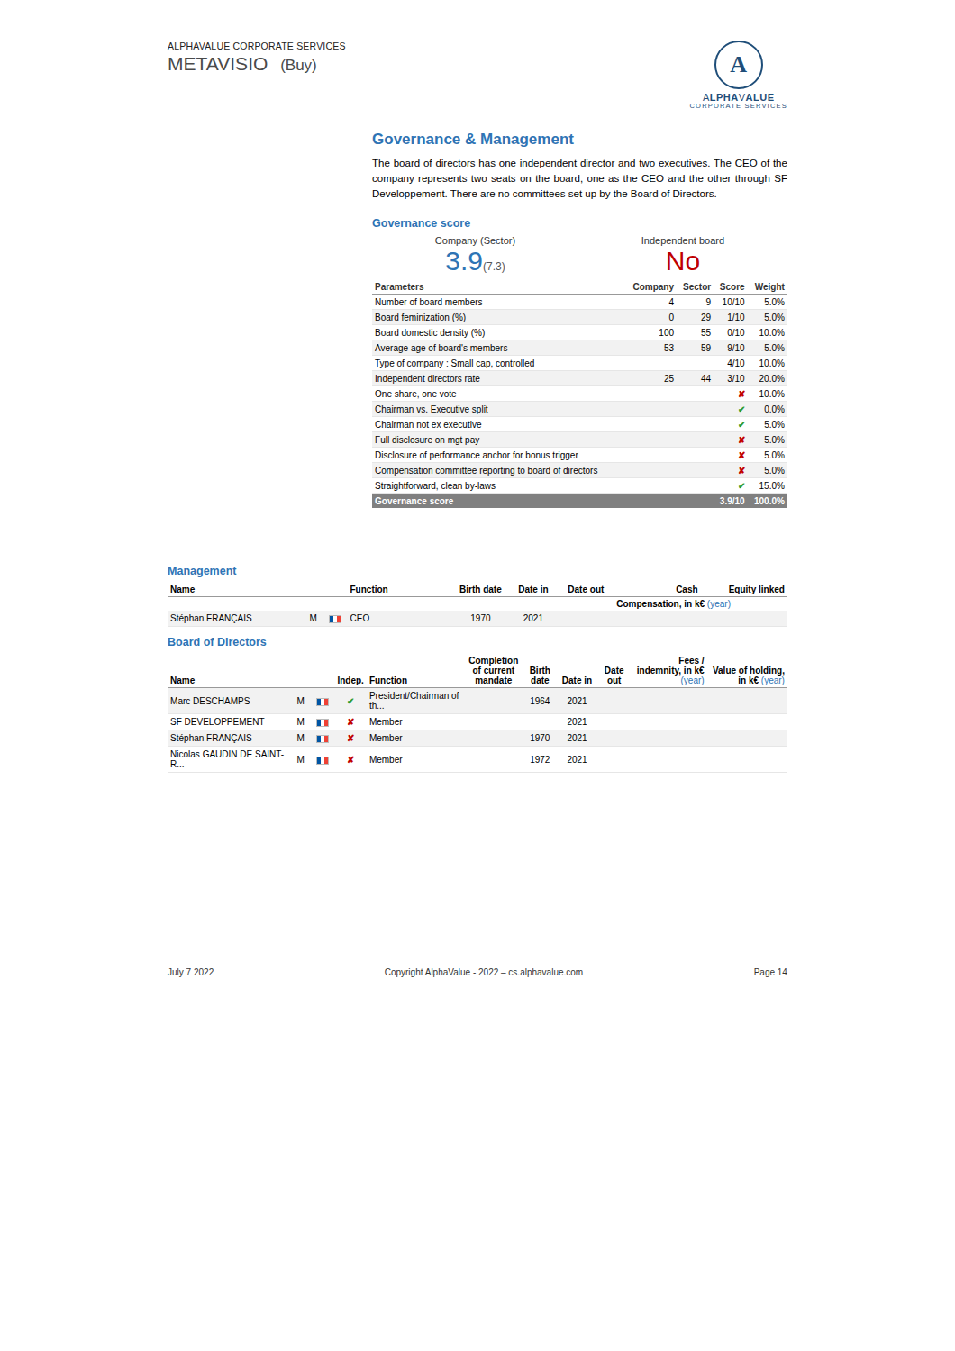ALPHAVALUE CORPORATE SERVICES
METAVISIO (Buy)
A
ALPHAVALUE
CORPORATE SERVICES
Governance & Management
The board of directors has one independent director and two executives. The CEO of the company represents two seats on the board, one as the CEO and the other through SF Developpement. There are no committees set up by the Board of Directors.
Governance score
Company (Sector)
3.9(7.3)
Independent board
No
| Parameters | Company | Sector | Score | Weight |
| --- | --- | --- | --- | --- |
| Number of board members | 4 | 9 | 10/10 | 5.0% |
| Board feminization (%) | 0 | 29 | 1/10 | 5.0% |
| Board domestic density (%) | 100 | 55 | 0/10 | 10.0% |
| Average age of board's members | 53 | 59 | 9/10 | 5.0% |
| Type of company : Small cap, controlled | | | 4/10 | 10.0% |
| Independent directors rate | 25 | 44 | 3/10 | 20.0% |
| One share, one vote | | | ✘ | 10.0% |
| Chairman vs. Executive split | | | ✔ | 0.0% |
| Chairman not ex executive | | | ✔ | 5.0% |
| Full disclosure on mgt pay | | | ✘ | 5.0% |
| Disclosure of performance anchor for bonus trigger | | | ✘ | 5.0% |
| Compensation committee reporting to board of directors | | | ✘ | 5.0% |
| Straightforward, clean by-laws | | | ✔ | 15.0% |
| Governance score | | | 3.9/10 | 100.0% |
Management
| Name | | | Function | Birth date | Date in | Date out | Cash | Equity linked |
| --- | --- | --- | --- | --- | --- | --- | --- | --- |
| | Compensation, in k€ (year) |
| Stéphan FRANÇAIS | M | | CEO | 1970 | 2021 | | | |
Board of Directors
| Name | | | Indep. | Function | Completion of current mandate | Birth date | Date in | Date out | Fees / indemnity, in k€ (year) | Value of holding, in k€ (year) |
| --- | --- | --- | --- | --- | --- | --- | --- | --- | --- | --- |
| Marc DESCHAMPS | M | | ✔ | President/Chairman of th... | | 1964 | 2021 | | | |
| SF DEVELOPPEMENT | M | | ✘ | Member | | | 2021 | | | |
| Stéphan FRANÇAIS | M | | ✘ | Member | | 1970 | 2021 | | | |
| Nicolas GAUDIN DE SAINT-R... | M | | ✘ | Member | | 1972 | 2021 | | | |
July 7 2022
Copyright AlphaValue - 2022 – cs.alphavalue.com
Page 14